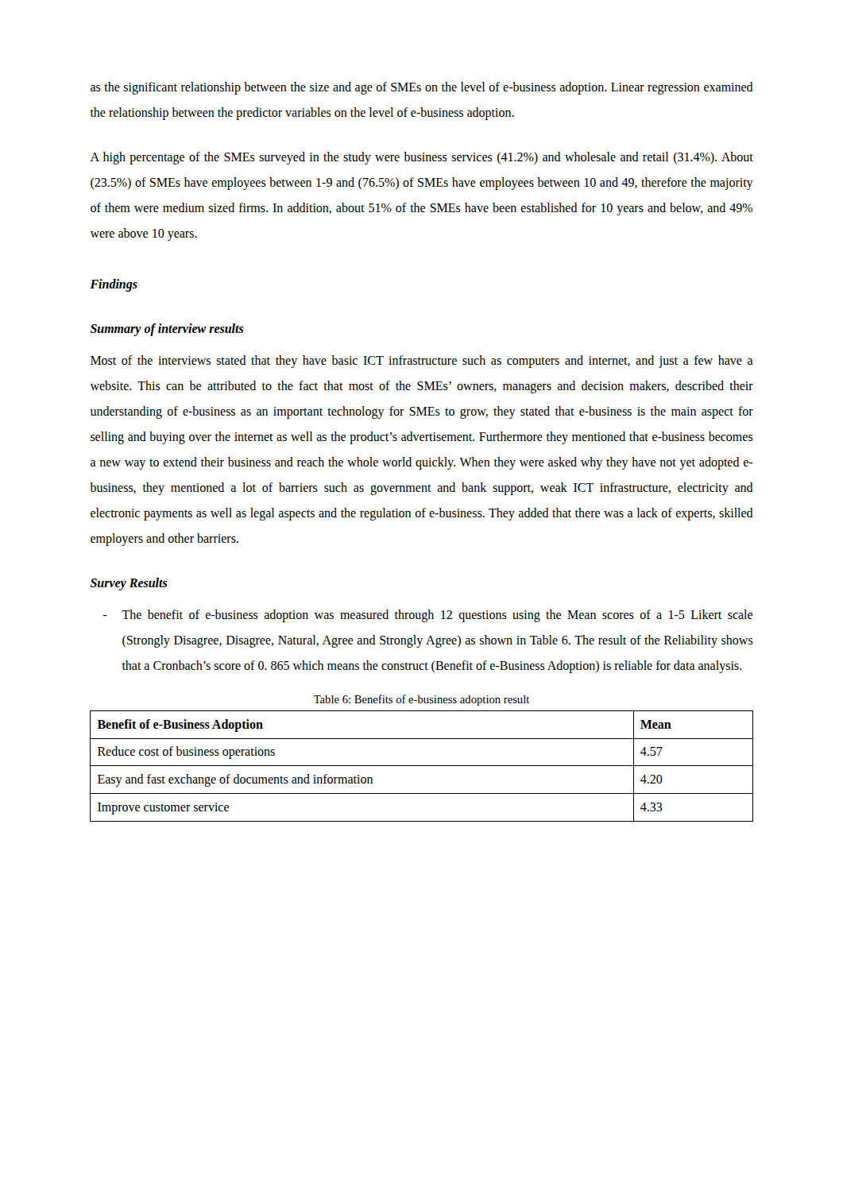as the significant relationship between the size and age of SMEs on the level of e-business adoption. Linear regression examined the relationship between the predictor variables on the level of e-business adoption.
A high percentage of the SMEs surveyed in the study were business services (41.2%) and wholesale and retail (31.4%). About (23.5%) of SMEs have employees between 1-9 and (76.5%) of SMEs have employees between 10 and 49, therefore the majority of them were medium sized firms. In addition, about 51% of the SMEs have been established for 10 years and below, and 49% were above 10 years.
Findings
Summary of interview results
Most of the interviews stated that they have basic ICT infrastructure such as computers and internet, and just a few have a website. This can be attributed to the fact that most of the SMEs’ owners, managers and decision makers, described their understanding of e-business as an important technology for SMEs to grow, they stated that e-business is the main aspect for selling and buying over the internet as well as the product’s advertisement. Furthermore they mentioned that e-business becomes a new way to extend their business and reach the whole world quickly. When they were asked why they have not yet adopted e-business, they mentioned a lot of barriers such as government and bank support, weak ICT infrastructure, electricity and electronic payments as well as legal aspects and the regulation of e-business. They added that there was a lack of experts, skilled employers and other barriers.
Survey Results
The benefit of e-business adoption was measured through 12 questions using the Mean scores of a 1-5 Likert scale (Strongly Disagree, Disagree, Natural, Agree and Strongly Agree) as shown in Table 6. The result of the Reliability shows that a Cronbach’s score of 0. 865 which means the construct (Benefit of e-Business Adoption) is reliable for data analysis.
Table 6: Benefits of e-business adoption result
| Benefit of e-Business Adoption | Mean |
| --- | --- |
| Reduce cost of business operations | 4.57 |
| Easy and fast exchange of documents and information | 4.20 |
| Improve customer service | 4.33 |